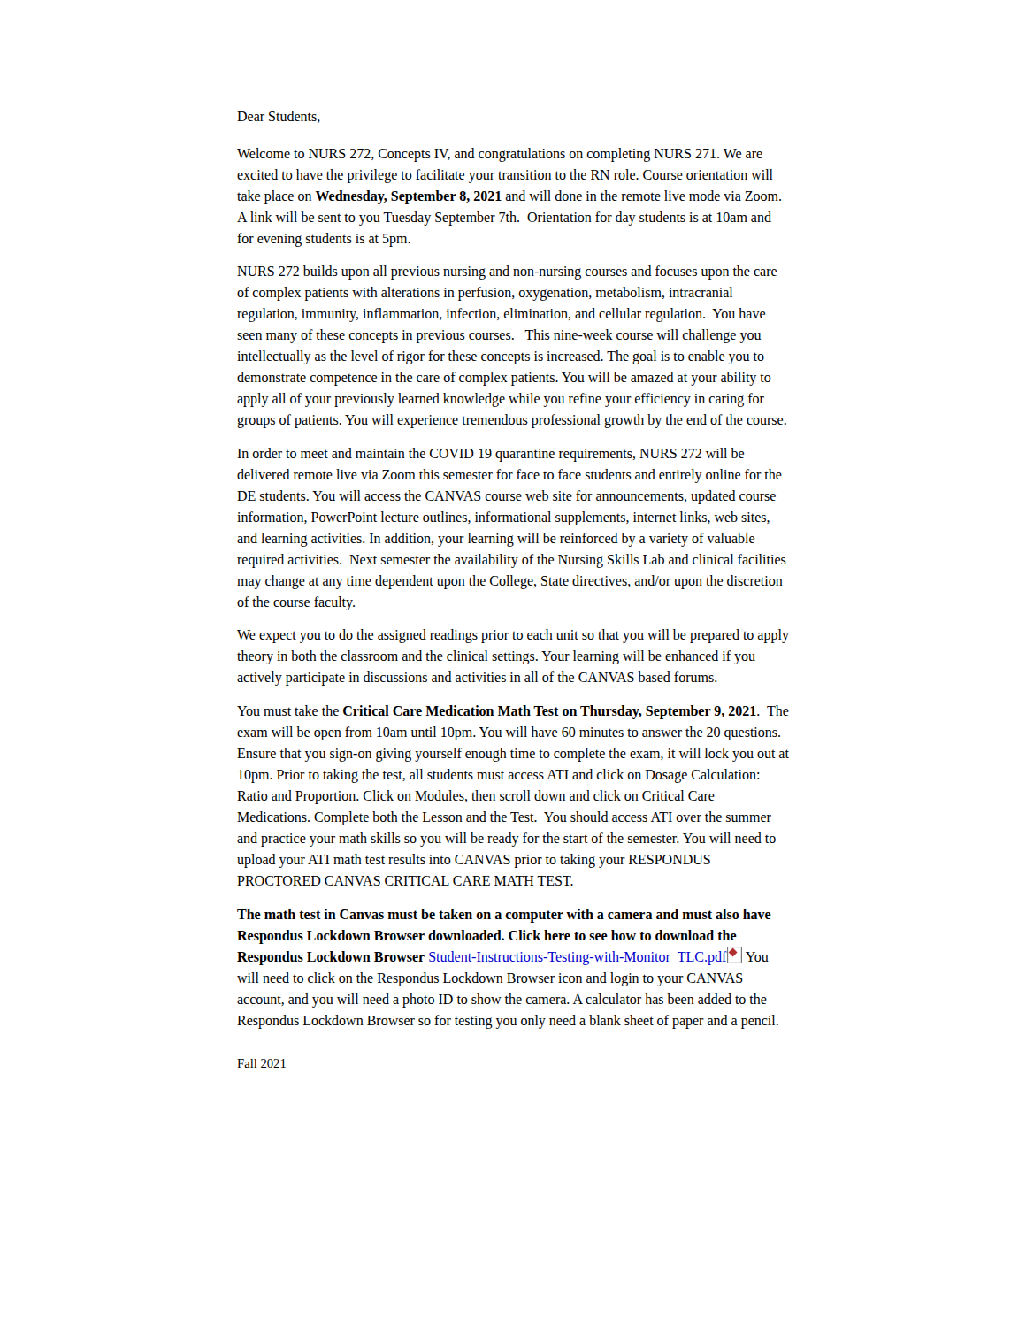Dear Students,
Welcome to NURS 272, Concepts IV, and congratulations on completing NURS 271. We are excited to have the privilege to facilitate your transition to the RN role. Course orientation will take place on Wednesday, September 8, 2021 and will done in the remote live mode via Zoom. A link will be sent to you Tuesday September 7th. Orientation for day students is at 10am and for evening students is at 5pm.
NURS 272 builds upon all previous nursing and non-nursing courses and focuses upon the care of complex patients with alterations in perfusion, oxygenation, metabolism, intracranial regulation, immunity, inflammation, infection, elimination, and cellular regulation. You have seen many of these concepts in previous courses. This nine-week course will challenge you intellectually as the level of rigor for these concepts is increased. The goal is to enable you to demonstrate competence in the care of complex patients. You will be amazed at your ability to apply all of your previously learned knowledge while you refine your efficiency in caring for groups of patients. You will experience tremendous professional growth by the end of the course.
In order to meet and maintain the COVID 19 quarantine requirements, NURS 272 will be delivered remote live via Zoom this semester for face to face students and entirely online for the DE students. You will access the CANVAS course web site for announcements, updated course information, PowerPoint lecture outlines, informational supplements, internet links, web sites, and learning activities. In addition, your learning will be reinforced by a variety of valuable required activities. Next semester the availability of the Nursing Skills Lab and clinical facilities may change at any time dependent upon the College, State directives, and/or upon the discretion of the course faculty.
We expect you to do the assigned readings prior to each unit so that you will be prepared to apply theory in both the classroom and the clinical settings. Your learning will be enhanced if you actively participate in discussions and activities in all of the CANVAS based forums.
You must take the Critical Care Medication Math Test on Thursday, September 9, 2021. The exam will be open from 10am until 10pm. You will have 60 minutes to answer the 20 questions. Ensure that you sign-on giving yourself enough time to complete the exam, it will lock you out at 10pm. Prior to taking the test, all students must access ATI and click on Dosage Calculation: Ratio and Proportion. Click on Modules, then scroll down and click on Critical Care Medications. Complete both the Lesson and the Test. You should access ATI over the summer and practice your math skills so you will be ready for the start of the semester. You will need to upload your ATI math test results into CANVAS prior to taking your RESPONDUS PROCTORED CANVAS CRITICAL CARE MATH TEST.
The math test in Canvas must be taken on a computer with a camera and must also have Respondus Lockdown Browser downloaded. Click here to see how to download the Respondus Lockdown Browser Student-Instructions-Testing-with-Monitor_TLC.pdf You will need to click on the Respondus Lockdown Browser icon and login to your CANVAS account, and you will need a photo ID to show the camera. A calculator has been added to the Respondus Lockdown Browser so for testing you only need a blank sheet of paper and a pencil.
Fall 2021